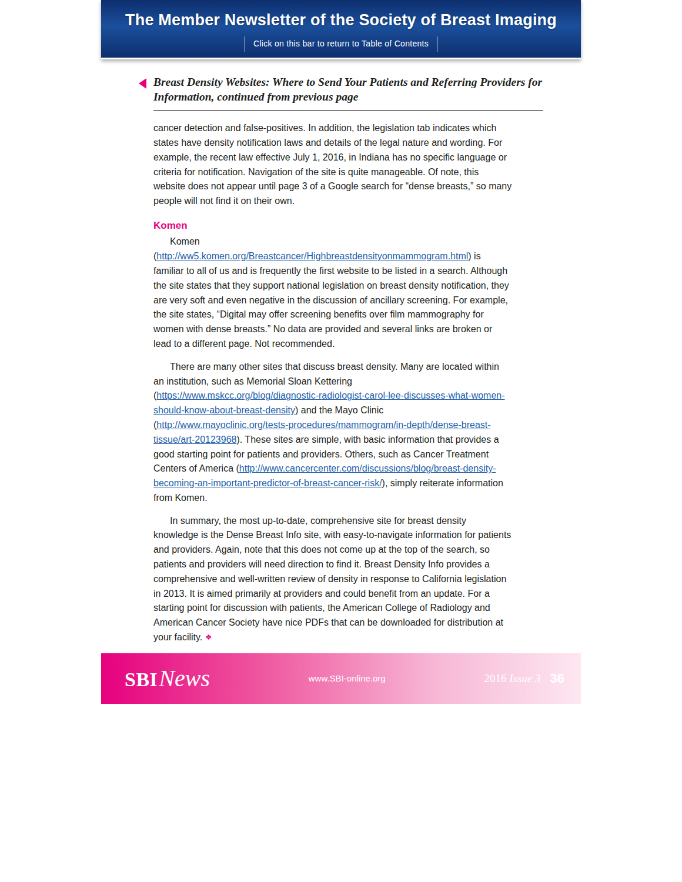The Member Newsletter of the Society of Breast Imaging
Click on this bar to return to Table of Contents
Breast Density Websites: Where to Send Your Patients and Referring Providers for Information, continued from previous page
cancer detection and false-positives. In addition, the legislation tab indicates which states have density notification laws and details of the legal nature and wording. For example, the recent law effective July 1, 2016, in Indiana has no specific language or criteria for notification. Navigation of the site is quite manageable. Of note, this website does not appear until page 3 of a Google search for “dense breasts,” so many people will not find it on their own.
Komen
Komen (http://ww5.komen.org/Breastcancer/Highbreastdensityonmammogram.html) is familiar to all of us and is frequently the first website to be listed in a search. Although the site states that they support national legislation on breast density notification, they are very soft and even negative in the discussion of ancillary screening. For example, the site states, “Digital may offer screening benefits over film mammography for women with dense breasts.” No data are provided and several links are broken or lead to a different page. Not recommended.
There are many other sites that discuss breast density. Many are located within an institution, such as Memorial Sloan Kettering (https://www.mskcc.org/blog/diagnostic-radiologist-carol-lee-discusses-what-women-should-know-about-breast-density) and the Mayo Clinic (http://www.mayoclinic.org/tests-procedures/mammogram/in-depth/dense-breast-tissue/art-20123968). These sites are simple, with basic information that provides a good starting point for patients and providers. Others, such as Cancer Treatment Centers of America (http://www.cancercenter.com/discussions/blog/breast-density-becoming-an-important-predictor-of-breast-cancer-risk/), simply reiterate information from Komen.
In summary, the most up-to-date, comprehensive site for breast density knowledge is the Dense Breast Info site, with easy-to-navigate information for patients and providers. Again, note that this does not come up at the top of the search, so patients and providers will need direction to find it. Breast Density Info provides a comprehensive and well-written review of density in response to California legislation in 2013. It is aimed primarily at providers and could benefit from an update. For a starting point for discussion with patients, the American College of Radiology and American Cancer Society have nice PDFs that can be downloaded for distribution at your facility. ❖
SBI News
www.SBI-online.org
2016 Issue 3
36